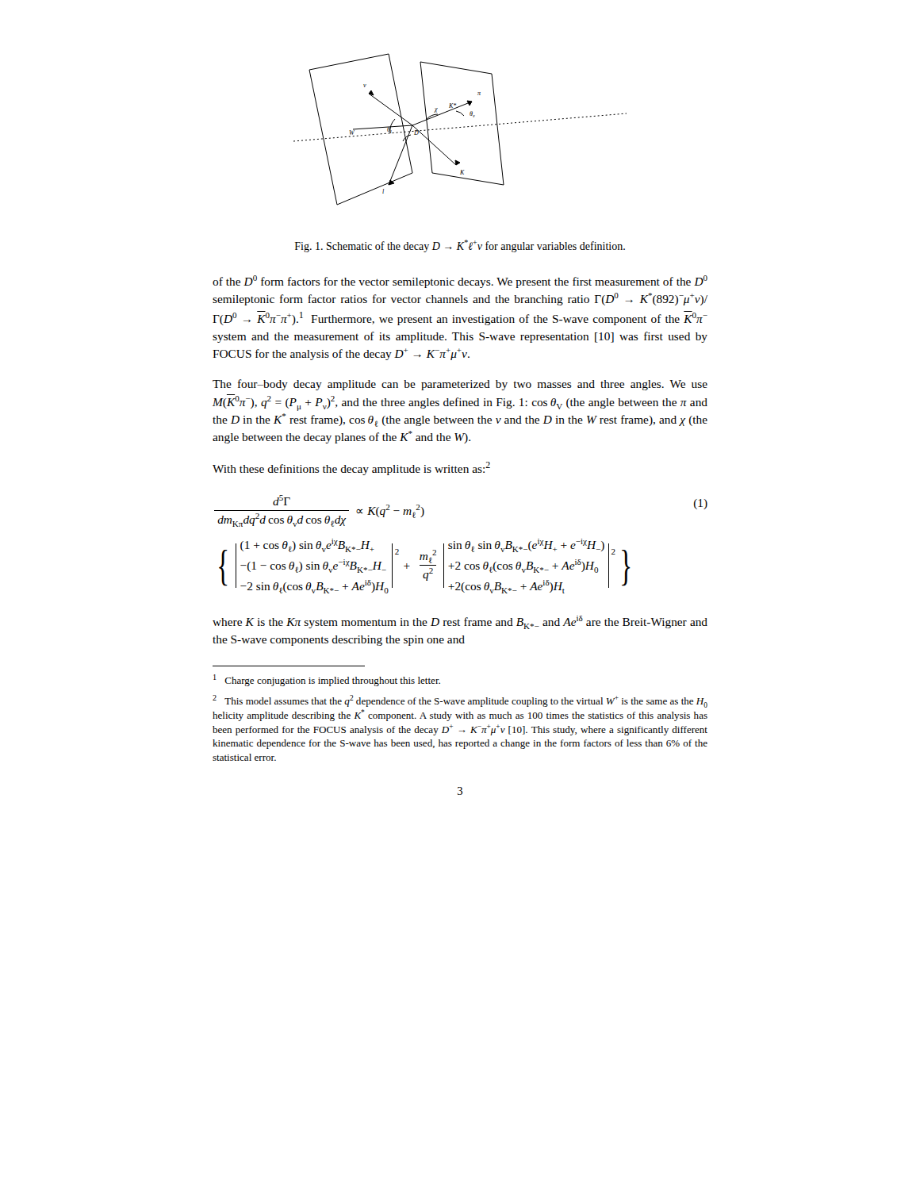ν l π K K* W D θl χ θv
Fig. 1. Schematic of the decay D → K*ℓ+ν for angular variables definition.
of the D0 form factors for the vector semileptonic decays. We present the first measurement of the D0 semileptonic form factor ratios for vector channels and the branching ratio Γ(D0 → K*(892)−μ+ν)/Γ(D0 → K0π−π+).1 Furthermore, we present an investigation of the S-wave component of the K0π− system and the measurement of its amplitude. This S-wave representation [10] was first used by FOCUS for the analysis of the decay D+ → K−π+μ+ν.
The four–body decay amplitude can be parameterized by two masses and three angles. We use M(K0π−), q2 = (Pμ + Pν)2, and the three angles defined in Fig. 1: cos θV (the angle between the π and the D in the K* rest frame), cos θℓ (the angle between the ν and the D in the W rest frame), and χ (the angle between the decay planes of the K* and the W).
With these definitions the decay amplitude is written as:2
(1)
d5Γ dmKπdq2d cos θvd cos θℓdχ ∝ K(q2 − mℓ2)
{ (1 + cos θℓ) sin θveiχBK*−H+ −(1 − cos θℓ) sin θve−iχBK*−H− −2 sin θℓ(cos θvBK*− + Aeiδ)H0 2 + mℓ2 q2 sin θℓ sin θvBK*−(eiχH+ + e−iχH−) +2 cos θℓ(cos θvBK*− + Aeiδ)H0 +2(cos θvBK*− + Aeiδ)Ht 2 }
where K is the Kπ system momentum in the D rest frame and BK*− and Aeiδ are the Breit-Wigner and the S-wave components describing the spin one and
1 Charge conjugation is implied throughout this letter.
2 This model assumes that the q2 dependence of the S-wave amplitude coupling to the virtual W+ is the same as the H0 helicity amplitude describing the K* component. A study with as much as 100 times the statistics of this analysis has been performed for the FOCUS analysis of the decay D+ → K−π+μ+ν [10]. This study, where a significantly different kinematic dependence for the S-wave has been used, has reported a change in the form factors of less than 6% of the statistical error.
3